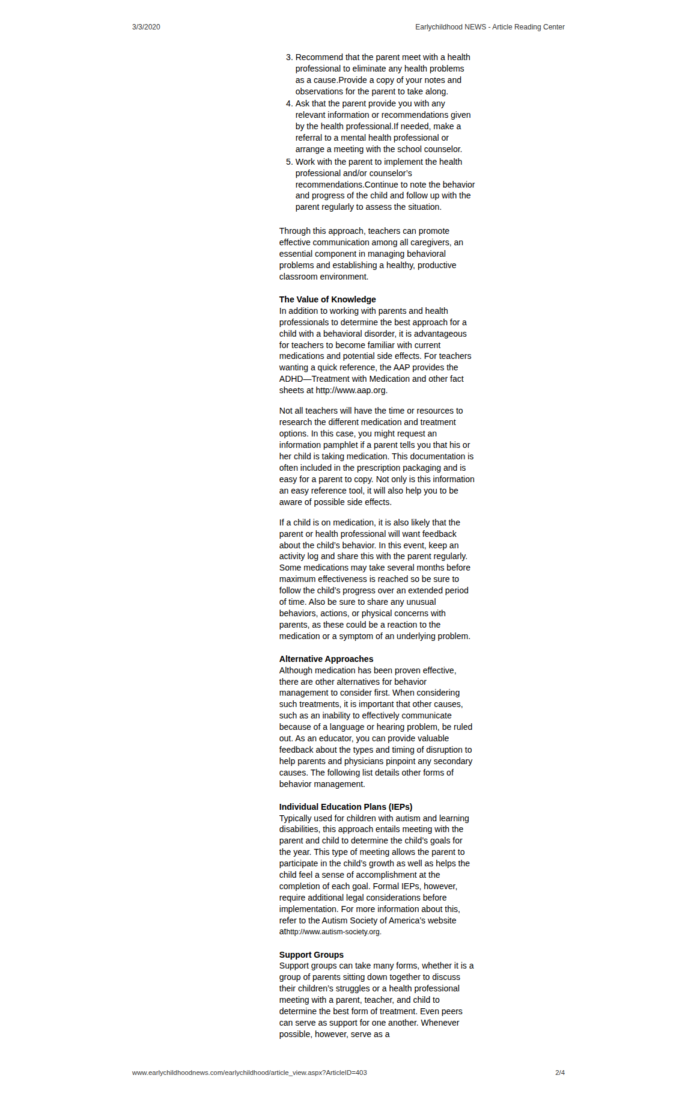3/3/2020 Earlychildhood NEWS - Article Reading Center
Recommend that the parent meet with a health professional to eliminate any health problems as a cause.Provide a copy of your notes and observations for the parent to take along.
Ask that the parent provide you with any relevant information or recommendations given by the health professional.If needed, make a referral to a mental health professional or arrange a meeting with the school counselor.
Work with the parent to implement the health professional and/or counselor’s recommendations.Continue to note the behavior and progress of the child and follow up with the parent regularly to assess the situation.
Through this approach, teachers can promote effective communication among all caregivers, an essential component in managing behavioral problems and establishing a healthy, productive classroom environment.
The Value of Knowledge
In addition to working with parents and health professionals to determine the best approach for a child with a behavioral disorder, it is advantageous for teachers to become familiar with current medications and potential side effects. For teachers wanting a quick reference, the AAP provides the ADHD—Treatment with Medication and other fact sheets at http://www.aap.org.
Not all teachers will have the time or resources to research the different medication and treatment options. In this case, you might request an information pamphlet if a parent tells you that his or her child is taking medication. This documentation is often included in the prescription packaging and is easy for a parent to copy. Not only is this information an easy reference tool, it will also help you to be aware of possible side effects.
If a child is on medication, it is also likely that the parent or health professional will want feedback about the child’s behavior. In this event, keep an activity log and share this with the parent regularly. Some medications may take several months before maximum effectiveness is reached so be sure to follow the child’s progress over an extended period of time. Also be sure to share any unusual behaviors, actions, or physical concerns with parents, as these could be a reaction to the medication or a symptom of an underlying problem.
Alternative Approaches
Although medication has been proven effective, there are other alternatives for behavior management to consider first. When considering such treatments, it is important that other causes, such as an inability to effectively communicate because of a language or hearing problem, be ruled out. As an educator, you can provide valuable feedback about the types and timing of disruption to help parents and physicians pinpoint any secondary causes. The following list details other forms of behavior management.
Individual Education Plans (IEPs)
Typically used for children with autism and learning disabilities, this approach entails meeting with the parent and child to determine the child’s goals for the year. This type of meeting allows the parent to participate in the child’s growth as well as helps the child feel a sense of accomplishment at the completion of each goal. Formal IEPs, however, require additional legal considerations before implementation. For more information about this, refer to the Autism Society of America’s website athttp://www.autism-society.org.
Support Groups
Support groups can take many forms, whether it is a group of parents sitting down together to discuss their children’s struggles or a health professional meeting with a parent, teacher, and child to determine the best form of treatment. Even peers can serve as support for one another. Whenever possible, however, serve as a
www.earlychildhoodnews.com/earlychildhood/article_view.aspx?ArticleID=403 2/4